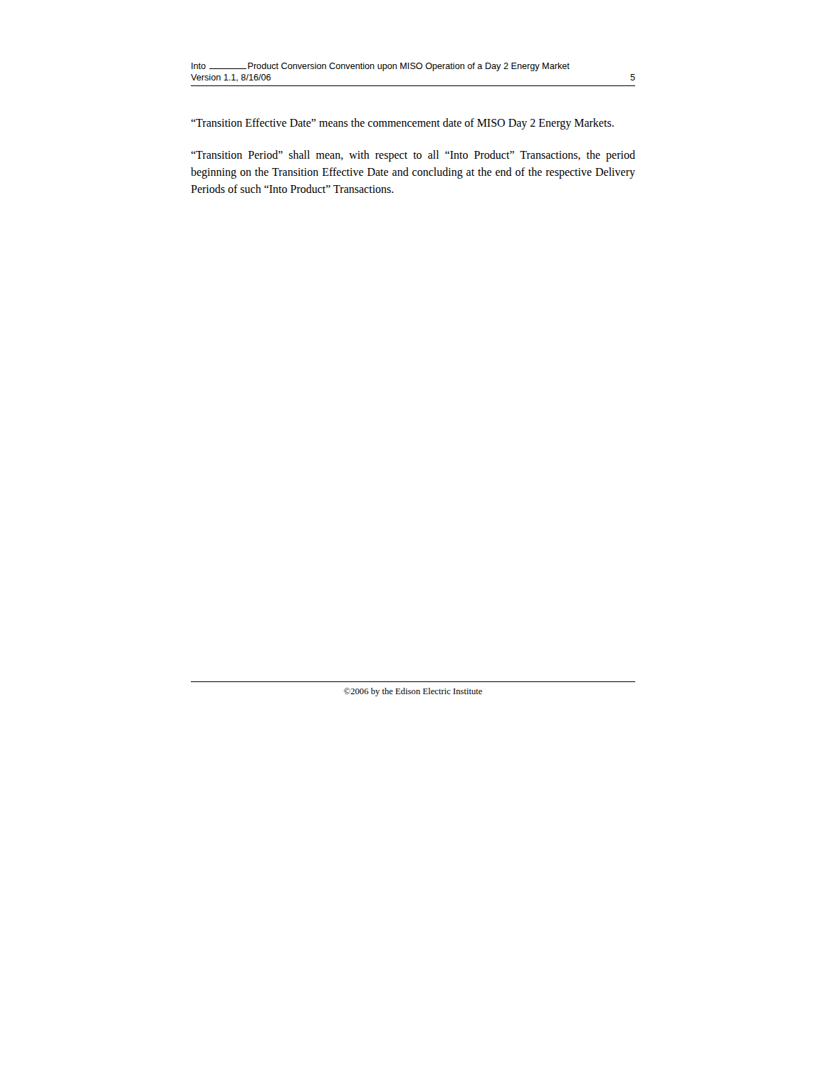Into Product Conversion Convention upon MISO Operation of a Day 2 Energy Market
Version 1.1, 8/16/06 5
“Transition Effective Date” means the commencement date of MISO Day 2 Energy Markets.
“Transition Period” shall mean, with respect to all “Into Product” Transactions, the period beginning on the Transition Effective Date and concluding at the end of the respective Delivery Periods of such “Into Product” Transactions.
©2006 by the Edison Electric Institute